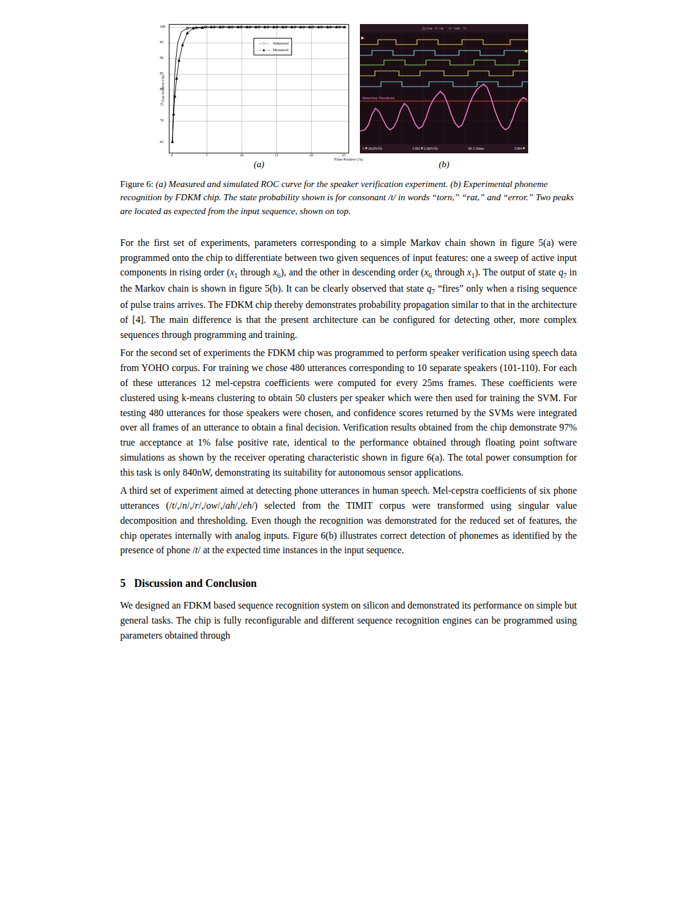True Positive (%) False Positive (%) 100 95 90 85 80 75 70 65 0 5 10 15 20 25
—○—Simulated
—▲—Measured
(a)
△/ow /t /n /t /ah /t
▶ ◀ Detection Threshold
1▼20.0V∂∆ CH2▼2.00V∂∆ M 2.50ms CH4▼
(b)
Figure 6: (a) Measured and simulated ROC curve for the speaker verification experiment. (b) Experimental phoneme recognition by FDKM chip. The state probability shown is for consonant /t/ in words “torn,” “rat,” and “error.” Two peaks are located as expected from the input sequence, shown on top.
For the first set of experiments, parameters corresponding to a simple Markov chain shown in figure 5(a) were programmed onto the chip to differentiate between two given sequences of input features: one a sweep of active input components in rising order (x1 through x6), and the other in descending order (x6 through x1). The output of state q7 in the Markov chain is shown in figure 5(b). It can be clearly observed that state q7 “fires” only when a rising sequence of pulse trains arrives. The FDKM chip thereby demonstrates probability propagation similar to that in the architecture of [4]. The main difference is that the present architecture can be configured for detecting other, more complex sequences through programming and training.
For the second set of experiments the FDKM chip was programmed to perform speaker verification using speech data from YOHO corpus. For training we chose 480 utterances corresponding to 10 separate speakers (101-110). For each of these utterances 12 mel-cepstra coefficients were computed for every 25ms frames. These coefficients were clustered using k-means clustering to obtain 50 clusters per speaker which were then used for training the SVM. For testing 480 utterances for those speakers were chosen, and confidence scores returned by the SVMs were integrated over all frames of an utterance to obtain a final decision. Verification results obtained from the chip demonstrate 97% true acceptance at 1% false positive rate, identical to the performance obtained through floating point software simulations as shown by the receiver operating characteristic shown in figure 6(a). The total power consumption for this task is only 840nW, demonstrating its suitability for autonomous sensor applications.
A third set of experiment aimed at detecting phone utterances in human speech. Mel-cepstra coefficients of six phone utterances (/t/,/n/,/r/,/ow/,/ah/,/eh/) selected from the TIMIT corpus were transformed using singular value decomposition and thresholding. Even though the recognition was demonstrated for the reduced set of features, the chip operates internally with analog inputs. Figure 6(b) illustrates correct detection of phonemes as identified by the presence of phone /t/ at the expected time instances in the input sequence.
5 Discussion and Conclusion
We designed an FDKM based sequence recognition system on silicon and demonstrated its performance on simple but general tasks. The chip is fully reconfigurable and different sequence recognition engines can be programmed using parameters obtained through